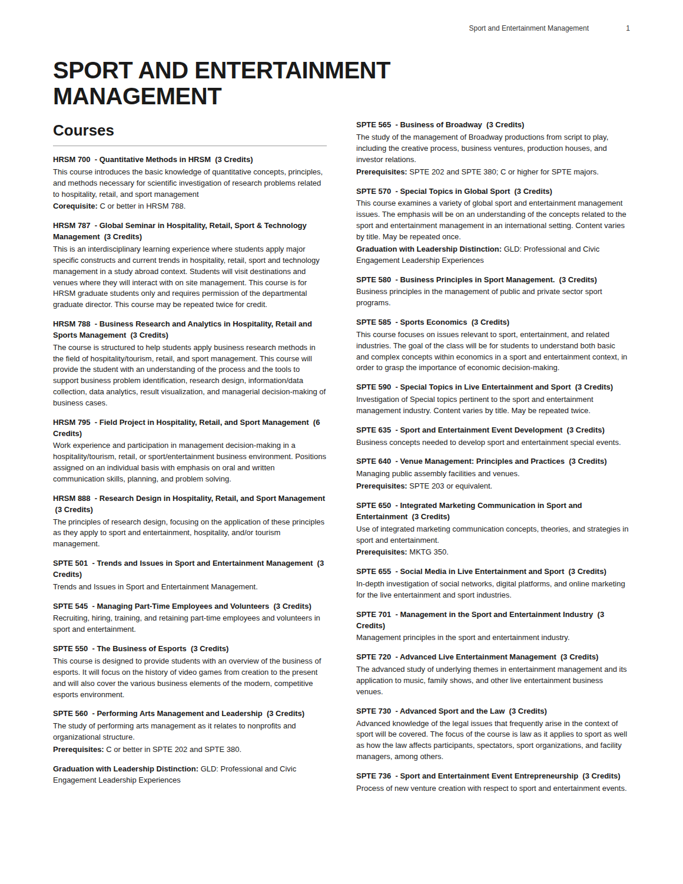Sport and Entertainment Management 1
SPORT AND ENTERTAINMENT
MANAGEMENT
Courses
HRSM 700 - Quantitative Methods in HRSM (3 Credits)
This course introduces the basic knowledge of quantitative concepts, principles, and methods necessary for scientific investigation of research problems related to hospitality, retail, and sport management
Corequisite: C or better in HRSM 788.
HRSM 787 - Global Seminar in Hospitality, Retail, Sport & Technology Management (3 Credits)
This is an interdisciplinary learning experience where students apply major specific constructs and current trends in hospitality, retail, sport and technology management in a study abroad context. Students will visit destinations and venues where they will interact with on site management. This course is for HRSM graduate students only and requires permission of the departmental graduate director. This course may be repeated twice for credit.
HRSM 788 - Business Research and Analytics in Hospitality, Retail and Sports Management (3 Credits)
The course is structured to help students apply business research methods in the field of hospitality/tourism, retail, and sport management. This course will provide the student with an understanding of the process and the tools to support business problem identification, research design, information/data collection, data analytics, result visualization, and managerial decision-making of business cases.
HRSM 795 - Field Project in Hospitality, Retail, and Sport Management (6 Credits)
Work experience and participation in management decision-making in a hospitality/tourism, retail, or sport/entertainment business environment. Positions assigned on an individual basis with emphasis on oral and written communication skills, planning, and problem solving.
HRSM 888 - Research Design in Hospitality, Retail, and Sport Management (3 Credits)
The principles of research design, focusing on the application of these principles as they apply to sport and entertainment, hospitality, and/or tourism management.
SPTE 501 - Trends and Issues in Sport and Entertainment Management (3 Credits)
Trends and Issues in Sport and Entertainment Management.
SPTE 545 - Managing Part-Time Employees and Volunteers (3 Credits)
Recruiting, hiring, training, and retaining part-time employees and volunteers in sport and entertainment.
SPTE 550 - The Business of Esports (3 Credits)
This course is designed to provide students with an overview of the business of esports. It will focus on the history of video games from creation to the present and will also cover the various business elements of the modern, competitive esports environment.
SPTE 560 - Performing Arts Management and Leadership (3 Credits)
The study of performing arts management as it relates to nonprofits and organizational structure.
Prerequisites: C or better in SPTE 202 and SPTE 380.
Graduation with Leadership Distinction: GLD: Professional and Civic Engagement Leadership Experiences
SPTE 565 - Business of Broadway (3 Credits)
The study of the management of Broadway productions from script to play, including the creative process, business ventures, production houses, and investor relations.
Prerequisites: SPTE 202 and SPTE 380; C or higher for SPTE majors.
SPTE 570 - Special Topics in Global Sport (3 Credits)
This course examines a variety of global sport and entertainment management issues. The emphasis will be on an understanding of the concepts related to the sport and entertainment management in an international setting. Content varies by title. May be repeated once.
Graduation with Leadership Distinction: GLD: Professional and Civic Engagement Leadership Experiences
SPTE 580 - Business Principles in Sport Management. (3 Credits)
Business principles in the management of public and private sector sport programs.
SPTE 585 - Sports Economics (3 Credits)
This course focuses on issues relevant to sport, entertainment, and related industries. The goal of the class will be for students to understand both basic and complex concepts within economics in a sport and entertainment context, in order to grasp the importance of economic decision-making.
SPTE 590 - Special Topics in Live Entertainment and Sport (3 Credits)
Investigation of Special topics pertinent to the sport and entertainment management industry. Content varies by title. May be repeated twice.
SPTE 635 - Sport and Entertainment Event Development (3 Credits)
Business concepts needed to develop sport and entertainment special events.
SPTE 640 - Venue Management: Principles and Practices (3 Credits)
Managing public assembly facilities and venues.
Prerequisites: SPTE 203 or equivalent.
SPTE 650 - Integrated Marketing Communication in Sport and Entertainment (3 Credits)
Use of integrated marketing communication concepts, theories, and strategies in sport and entertainment.
Prerequisites: MKTG 350.
SPTE 655 - Social Media in Live Entertainment and Sport (3 Credits)
In-depth investigation of social networks, digital platforms, and online marketing for the live entertainment and sport industries.
SPTE 701 - Management in the Sport and Entertainment Industry (3 Credits)
Management principles in the sport and entertainment industry.
SPTE 720 - Advanced Live Entertainment Management (3 Credits)
The advanced study of underlying themes in entertainment management and its application to music, family shows, and other live entertainment business venues.
SPTE 730 - Advanced Sport and the Law (3 Credits)
Advanced knowledge of the legal issues that frequently arise in the context of sport will be covered. The focus of the course is law as it applies to sport as well as how the law affects participants, spectators, sport organizations, and facility managers, among others.
SPTE 736 - Sport and Entertainment Event Entrepreneurship (3 Credits)
Process of new venture creation with respect to sport and entertainment events.